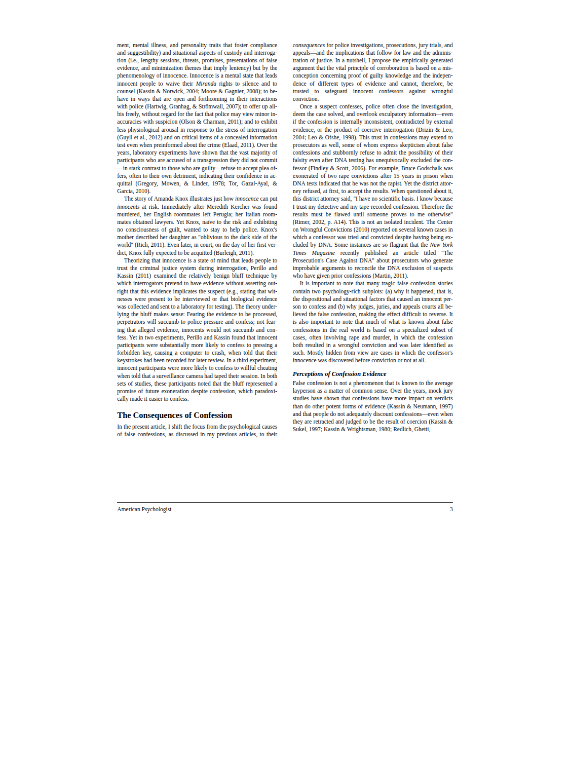ment, mental illness, and personality traits that foster compliance and suggestibility) and situational aspects of custody and interrogation (i.e., lengthy sessions, threats, promises, presentations of false evidence, and minimization themes that imply leniency) but by the phenomenology of innocence. Innocence is a mental state that leads innocent people to waive their Miranda rights to silence and to counsel (Kassin & Norwick, 2004; Moore & Gagnier, 2008); to behave in ways that are open and forthcoming in their interactions with police (Hartwig, Granhag, & Strömwall, 2007); to offer up alibis freely, without regard for the fact that police may view minor inaccuracies with suspicion (Olson & Charman, 2011); and to exhibit less physiological arousal in response to the stress of interrogation (Guyll et al., 2012) and on critical items of a concealed information test even when preinformed about the crime (Elaad, 2011). Over the years, laboratory experiments have shown that the vast majority of participants who are accused of a transgression they did not commit—in stark contrast to those who are guilty—refuse to accept plea offers, often to their own detriment, indicating their confidence in acquittal (Gregory, Mowen, & Linder, 1978; Tor, Gazal-Ayal, & Garcia, 2010).
The story of Amanda Knox illustrates just how innocence can put innocents at risk. Immediately after Meredith Kercher was found murdered, her English roommates left Perugia; her Italian roommates obtained lawyers. Yet Knox, naïve to the risk and exhibiting no consciousness of guilt, wanted to stay to help police. Knox's mother described her daughter as "oblivious to the dark side of the world" (Rich, 2011). Even later, in court, on the day of her first verdict, Knox fully expected to be acquitted (Burleigh, 2011).
Theorizing that innocence is a state of mind that leads people to trust the criminal justice system during interrogation, Perillo and Kassin (2011) examined the relatively benign bluff technique by which interrogators pretend to have evidence without asserting outright that this evidence implicates the suspect (e.g., stating that witnesses were present to be interviewed or that biological evidence was collected and sent to a laboratory for testing). The theory underlying the bluff makes sense: Fearing the evidence to be processed, perpetrators will succumb to police pressure and confess; not fearing that alleged evidence, innocents would not succumb and confess. Yet in two experiments, Perillo and Kassin found that innocent participants were substantially more likely to confess to pressing a forbidden key, causing a computer to crash, when told that their keystrokes had been recorded for later review. In a third experiment, innocent participants were more likely to confess to willful cheating when told that a surveillance camera had taped their session. In both sets of studies, these participants noted that the bluff represented a promise of future exoneration despite confession, which paradoxically made it easier to confess.
The Consequences of Confession
In the present article, I shift the focus from the psychological causes of false confessions, as discussed in my previous articles, to their consequences for police investigations, prosecutions, jury trials, and appeals—and the implications that follow for law and the administration of justice. In a nutshell, I propose the empirically generated argument that the vital principle of corroboration is based on a misconception concerning proof of guilty knowledge and the independence of different types of evidence and cannot, therefore, be trusted to safeguard innocent confessors against wrongful conviction.
Once a suspect confesses, police often close the investigation, deem the case solved, and overlook exculpatory information—even if the confession is internally inconsistent, contradicted by external evidence, or the product of coercive interrogation (Drizin & Leo, 2004; Leo & Ofshe, 1998). This trust in confessions may extend to prosecutors as well, some of whom express skepticism about false confessions and stubbornly refuse to admit the possibility of their falsity even after DNA testing has unequivocally excluded the confessor (Findley & Scott, 2006). For example, Bruce Godschalk was exonerated of two rape convictions after 15 years in prison when DNA tests indicated that he was not the rapist. Yet the district attorney refused, at first, to accept the results. When questioned about it, this district attorney said, "I have no scientific basis. I know because I trust my detective and my tape-recorded confession. Therefore the results must be flawed until someone proves to me otherwise" (Rimer, 2002, p. A14). This is not an isolated incident. The Center on Wrongful Convictions (2010) reported on several known cases in which a confessor was tried and convicted despite having being excluded by DNA. Some instances are so flagrant that the New York Times Magazine recently published an article titled "The Prosecution's Case Against DNA" about prosecutors who generate improbable arguments to reconcile the DNA exclusion of suspects who have given prior confessions (Martin, 2011).
It is important to note that many tragic false confession stories contain two psychology-rich subplots: (a) why it happened, that is, the dispositional and situational factors that caused an innocent person to confess and (b) why judges, juries, and appeals courts all believed the false confession, making the effect difficult to reverse. It is also important to note that much of what is known about false confessions in the real world is based on a specialized subset of cases, often involving rape and murder, in which the confession both resulted in a wrongful conviction and was later identified as such. Mostly hidden from view are cases in which the confessor's innocence was discovered before conviction or not at all.
Perceptions of Confession Evidence
False confession is not a phenomenon that is known to the average layperson as a matter of common sense. Over the years, mock jury studies have shown that confessions have more impact on verdicts than do other potent forms of evidence (Kassin & Neumann, 1997) and that people do not adequately discount confessions—even when they are retracted and judged to be the result of coercion (Kassin & Sukel, 1997; Kassin & Wrightsman, 1980; Redlich, Ghetti,
American Psychologist 3